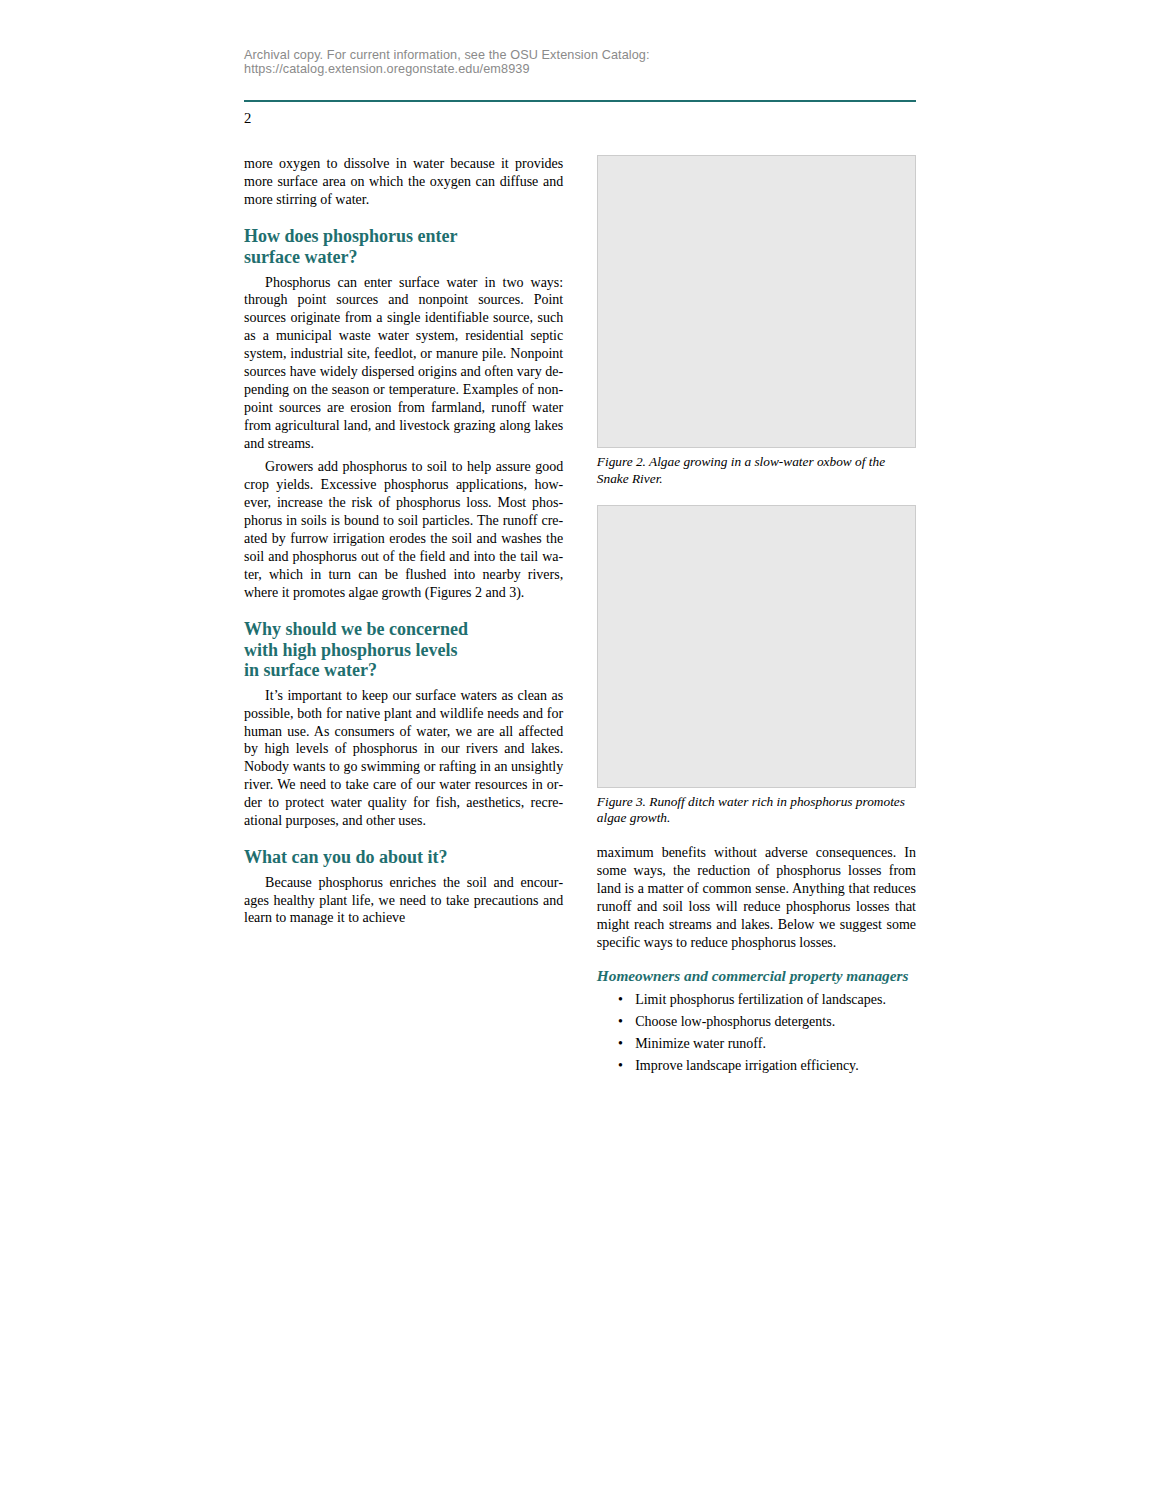Archival copy. For current information, see the OSU Extension Catalog: https://catalog.extension.oregonstate.edu/em8939
2
more oxygen to dissolve in water because it provides more surface area on which the oxygen can diffuse and more stirring of water.
How does phosphorus enter
surface water?
Phosphorus can enter surface water in two ways: through point sources and nonpoint sources. Point sources originate from a single identifiable source, such as a municipal waste water system, residential septic system, industrial site, feedlot, or manure pile. Nonpoint sources have widely dispersed origins and often vary depending on the season or temperature. Examples of nonpoint sources are erosion from farmland, runoff water from agricultural land, and livestock grazing along lakes and streams.
Growers add phosphorus to soil to help assure good crop yields. Excessive phosphorus applications, however, increase the risk of phosphorus loss. Most phosphorus in soils is bound to soil particles. The runoff created by furrow irrigation erodes the soil and washes the soil and phosphorus out of the field and into the tail water, which in turn can be flushed into nearby rivers, where it promotes algae growth (Figures 2 and 3).
Why should we be concerned
with high phosphorus levels
in surface water?
It’s important to keep our surface waters as clean as possible, both for native plant and wildlife needs and for human use. As consumers of water, we are all affected by high levels of phosphorus in our rivers and lakes. Nobody wants to go swimming or rafting in an unsightly river. We need to take care of our water resources in order to protect water quality for fish, aesthetics, recreational purposes, and other uses.
What can you do about it?
Because phosphorus enriches the soil and encourages healthy plant life, we need to take precautions and learn to manage it to achieve
Figure 2. Algae growing in a slow-water oxbow of the Snake River.
Figure 3. Runoff ditch water rich in phosphorus promotes algae growth.
maximum benefits without adverse consequences. In some ways, the reduction of phosphorus losses from land is a matter of common sense. Anything that reduces runoff and soil loss will reduce phosphorus losses that might reach streams and lakes. Below we suggest some specific ways to reduce phosphorus losses.
Homeowners and commercial property managers
Limit phosphorus fertilization of landscapes.
Choose low-phosphorus detergents.
Minimize water runoff.
Improve landscape irrigation efficiency.